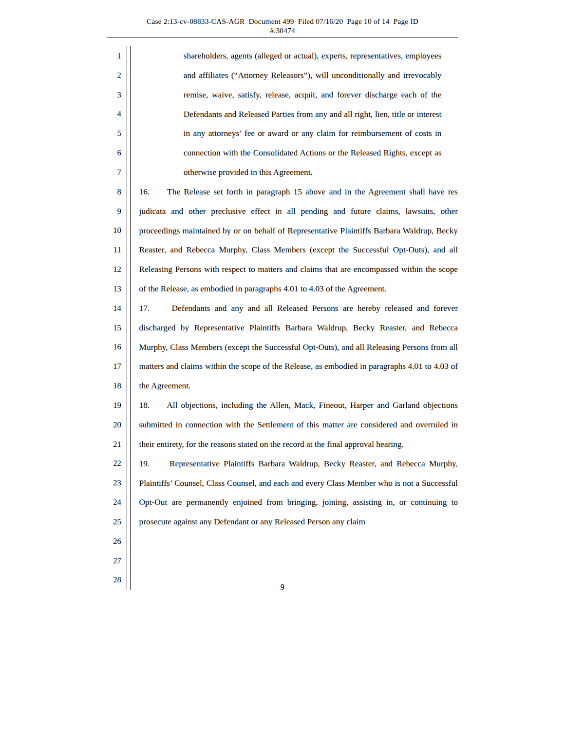Case 2:13-cv-08833-CAS-AGR Document 499 Filed 07/16/20 Page 10 of 14 Page ID #:30474
1
2
3
4
5
6
7
8
9
10
11
12
13
14
15
16
17
18
19
20
21
22
23
24
25
26
27
28
shareholders, agents (alleged or actual), experts, representatives, employees and affiliates (“Attorney Releasors”), will unconditionally and irrevocably remise, waive, satisfy, release, acquit, and forever discharge each of the Defendants and Released Parties from any and all right, lien, title or interest in any attorneys’ fee or award or any claim for reimbursement of costs in connection with the Consolidated Actions or the Released Rights, except as otherwise provided in this Agreement.
16. The Release set forth in paragraph 15 above and in the Agreement shall have res judicata and other preclusive effect in all pending and future claims, lawsuits, other proceedings maintained by or on behalf of Representative Plaintiffs Barbara Waldrup, Becky Reaster, and Rebecca Murphy, Class Members (except the Successful Opt-Outs), and all Releasing Persons with respect to matters and claims that are encompassed within the scope of the Release, as embodied in paragraphs 4.01 to 4.03 of the Agreement.
17. Defendants and any and all Released Persons are hereby released and forever discharged by Representative Plaintiffs Barbara Waldrup, Becky Reaster, and Rebecca Murphy, Class Members (except the Successful Opt-Outs), and all Releasing Persons from all matters and claims within the scope of the Release, as embodied in paragraphs 4.01 to 4.03 of the Agreement.
18. All objections, including the Allen, Mack, Fineout, Harper and Garland objections submitted in connection with the Settlement of this matter are considered and overruled in their entirety, for the reasons stated on the record at the final approval hearing.
19. Representative Plaintiffs Barbara Waldrup, Becky Reaster, and Rebecca Murphy, Plaintiffs’ Counsel, Class Counsel, and each and every Class Member who is not a Successful Opt-Out are permanently enjoined from bringing, joining, assisting in, or continuing to prosecute against any Defendant or any Released Person any claim
9